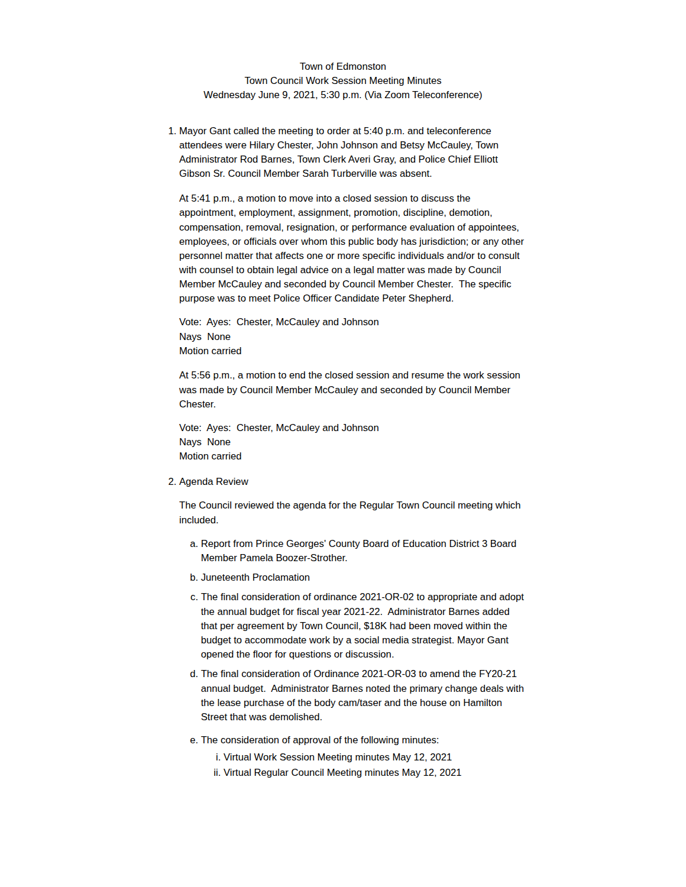Town of Edmonston
Town Council Work Session Meeting Minutes
Wednesday June 9, 2021, 5:30 p.m. (Via Zoom Teleconference)
Mayor Gant called the meeting to order at 5:40 p.m. and teleconference attendees were Hilary Chester, John Johnson and Betsy McCauley, Town Administrator Rod Barnes, Town Clerk Averi Gray, and Police Chief Elliott Gibson Sr. Council Member Sarah Turberville was absent.
At 5:41 p.m., a motion to move into a closed session to discuss the appointment, employment, assignment, promotion, discipline, demotion, compensation, removal, resignation, or performance evaluation of appointees, employees, or officials over whom this public body has jurisdiction; or any other personnel matter that affects one or more specific individuals and/or to consult with counsel to obtain legal advice on a legal matter was made by Council Member McCauley and seconded by Council Member Chester. The specific purpose was to meet Police Officer Candidate Peter Shepherd.
Vote: Ayes: Chester, McCauley and Johnson
Nays None
Motion carried
At 5:56 p.m., a motion to end the closed session and resume the work session was made by Council Member McCauley and seconded by Council Member Chester.
Vote: Ayes: Chester, McCauley and Johnson
Nays None
Motion carried
Agenda Review
The Council reviewed the agenda for the Regular Town Council meeting which included.
Report from Prince Georges' County Board of Education District 3 Board Member Pamela Boozer-Strother.
Juneteenth Proclamation
The final consideration of ordinance 2021-OR-02 to appropriate and adopt the annual budget for fiscal year 2021-22. Administrator Barnes added that per agreement by Town Council, $18K had been moved within the budget to accommodate work by a social media strategist. Mayor Gant opened the floor for questions or discussion.
The final consideration of Ordinance 2021-OR-03 to amend the FY20-21 annual budget. Administrator Barnes noted the primary change deals with the lease purchase of the body cam/taser and the house on Hamilton Street that was demolished.
The consideration of approval of the following minutes:
Virtual Work Session Meeting minutes May 12, 2021
Virtual Regular Council Meeting minutes May 12, 2021